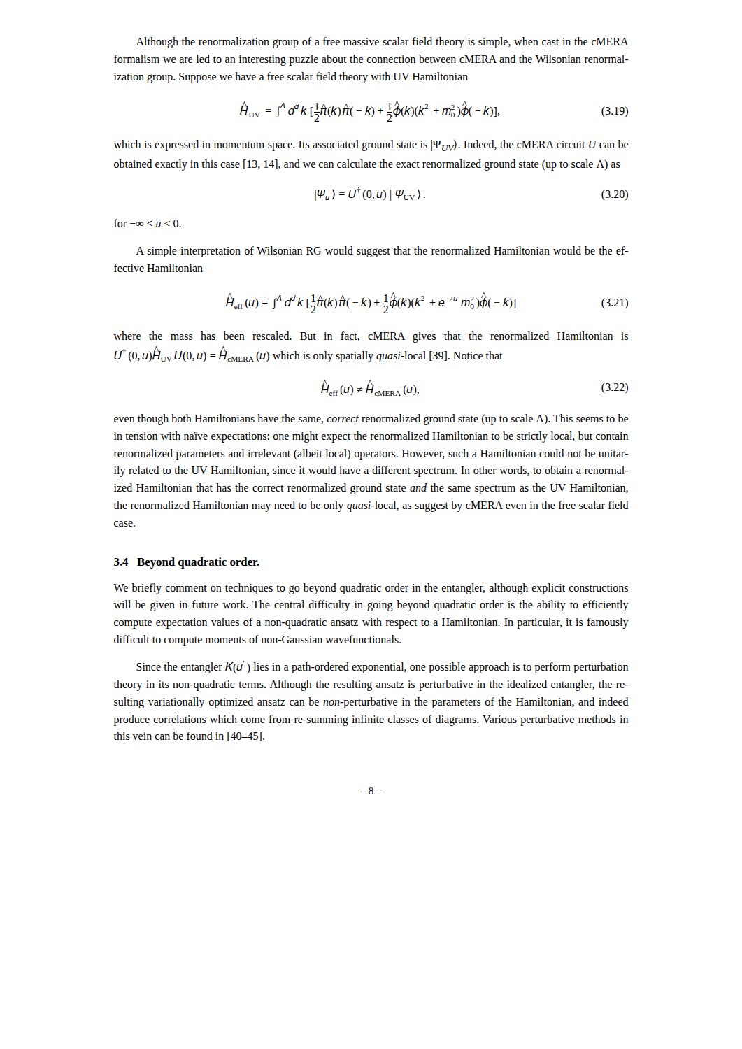Although the renormalization group of a free massive scalar field theory is simple, when cast in the cMERA formalism we are led to an interesting puzzle about the connection between cMERA and the Wilsonian renormalization group. Suppose we have a free scalar field theory with UV Hamiltonian
H^UV = ∫Λ ddk [ 12 π^(k) π^(−k) + 12 ϕ^(k) (k2+m02) ϕ^(−k) ] , (3.19)
which is expressed in momentum space. Its associated ground state is |ΨUV⟩. Indeed, the cMERA circuit U can be obtained exactly in this case [13, 14], and we can calculate the exact renormalized ground state (up to scale Λ) as
|Ψu⟩ = U†(0,u) |ΨUV⟩ . (3.20)
for −∞ < u ≤ 0.
A simple interpretation of Wilsonian RG would suggest that the renormalized Hamiltonian would be the effective Hamiltonian
H^eff (u) = ∫Λ ddk [ 12 π^(k) π^(−k) + 12 ϕ^(k) (k2+ e−2u m02) ϕ^(−k) ] (3.21)
where the mass has been rescaled. But in fact, cMERA gives that the renormalized Hamiltonian is U†(0,u)H^UVU(0,u)=H^cMERA(u) which is only spatially quasi-local [39]. Notice that
H^eff (u) ≠ H^cMERA (u) , (3.22)
even though both Hamiltonians have the same, correct renormalized ground state (up to scale Λ). This seems to be in tension with naïve expectations: one might expect the renormalized Hamiltonian to be strictly local, but contain renormalized parameters and irrelevant (albeit local) operators. However, such a Hamiltonian could not be unitarily related to the UV Hamiltonian, since it would have a different spectrum. In other words, to obtain a renormalized Hamiltonian that has the correct renormalized ground state and the same spectrum as the UV Hamiltonian, the renormalized Hamiltonian may need to be only quasi-local, as suggest by cMERA even in the free scalar field case.
3.4 Beyond quadratic order.
We briefly comment on techniques to go beyond quadratic order in the entangler, although explicit constructions will be given in future work. The central difficulty in going beyond quadratic order is the ability to efficiently compute expectation values of a non-quadratic ansatz with respect to a Hamiltonian. In particular, it is famously difficult to compute moments of non-Gaussian wavefunctionals.
Since the entangler K(u′) lies in a path-ordered exponential, one possible approach is to perform perturbation theory in its non-quadratic terms. Although the resulting ansatz is perturbative in the idealized entangler, the resulting variationally optimized ansatz can be non-perturbative in the parameters of the Hamiltonian, and indeed produce correlations which come from re-summing infinite classes of diagrams. Various perturbative methods in this vein can be found in [40–45].
– 8 –